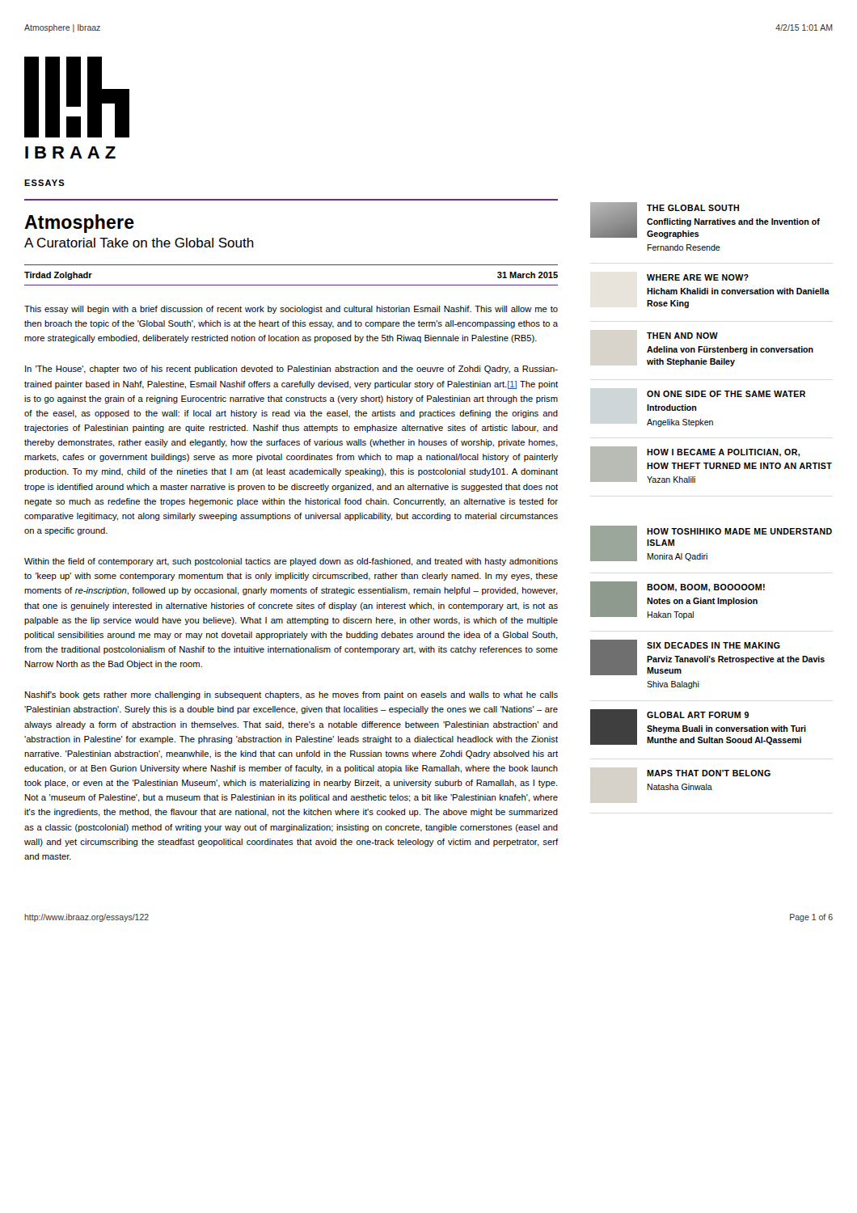Atmosphere | Ibraaz
4/2/15 1:01 AM
IBRAAZ
ESSAYS
Atmosphere
A Curatorial Take on the Global South
Tirdad Zolghadr 31 March 2015
This essay will begin with a brief discussion of recent work by sociologist and cultural historian Esmail Nashif. This will allow me to then broach the topic of the 'Global South', which is at the heart of this essay, and to compare the term's all-encompassing ethos to a more strategically embodied, deliberately restricted notion of location as proposed by the 5th Riwaq Biennale in Palestine (RB5).
In 'The House', chapter two of his recent publication devoted to Palestinian abstraction and the oeuvre of Zohdi Qadry, a Russian-trained painter based in Nahf, Palestine, Esmail Nashif offers a carefully devised, very particular story of Palestinian art.[1] The point is to go against the grain of a reigning Eurocentric narrative that constructs a (very short) history of Palestinian art through the prism of the easel, as opposed to the wall: if local art history is read via the easel, the artists and practices defining the origins and trajectories of Palestinian painting are quite restricted. Nashif thus attempts to emphasize alternative sites of artistic labour, and thereby demonstrates, rather easily and elegantly, how the surfaces of various walls (whether in houses of worship, private homes, markets, cafes or government buildings) serve as more pivotal coordinates from which to map a national/local history of painterly production. To my mind, child of the nineties that I am (at least academically speaking), this is postcolonial study101. A dominant trope is identified around which a master narrative is proven to be discreetly organized, and an alternative is suggested that does not negate so much as redefine the tropes hegemonic place within the historical food chain. Concurrently, an alternative is tested for comparative legitimacy, not along similarly sweeping assumptions of universal applicability, but according to material circumstances on a specific ground.
Within the field of contemporary art, such postcolonial tactics are played down as old-fashioned, and treated with hasty admonitions to 'keep up' with some contemporary momentum that is only implicitly circumscribed, rather than clearly named. In my eyes, these moments of re-inscription, followed up by occasional, gnarly moments of strategic essentialism, remain helpful – provided, however, that one is genuinely interested in alternative histories of concrete sites of display (an interest which, in contemporary art, is not as palpable as the lip service would have you believe). What I am attempting to discern here, in other words, is which of the multiple political sensibilities around me may or may not dovetail appropriately with the budding debates around the idea of a Global South, from the traditional postcolonialism of Nashif to the intuitive internationalism of contemporary art, with its catchy references to some Narrow North as the Bad Object in the room.
Nashif's book gets rather more challenging in subsequent chapters, as he moves from paint on easels and walls to what he calls 'Palestinian abstraction'. Surely this is a double bind par excellence, given that localities – especially the ones we call 'Nations' – are always already a form of abstraction in themselves. That said, there's a notable difference between 'Palestinian abstraction' and 'abstraction in Palestine' for example. The phrasing 'abstraction in Palestine' leads straight to a dialectical headlock with the Zionist narrative. 'Palestinian abstraction', meanwhile, is the kind that can unfold in the Russian towns where Zohdi Qadry absolved his art education, or at Ben Gurion University where Nashif is member of faculty, in a political atopia like Ramallah, where the book launch took place, or even at the 'Palestinian Museum', which is materializing in nearby Birzeit, a university suburb of Ramallah, as I type. Not a 'museum of Palestine', but a museum that is Palestinian in its political and aesthetic telos; a bit like 'Palestinian knafeh', where it's the ingredients, the method, the flavour that are national, not the kitchen where it's cooked up. The above might be summarized as a classic (postcolonial) method of writing your way out of marginalization; insisting on concrete, tangible cornerstones (easel and wall) and yet circumscribing the steadfast geopolitical coordinates that avoid the one-track teleology of victim and perpetrator, serf and master.
THE GLOBAL SOUTH
Conflicting Narratives and the Invention of Geographies
Fernando Resende
WHERE ARE WE NOW?
Hicham Khalidi in conversation with Daniella Rose King
THEN AND NOW
Adelina von Fürstenberg in conversation with Stephanie Bailey
ON ONE SIDE OF THE SAME WATER
Introduction
Angelika Stepken
HOW I BECAME A POLITICIAN, OR,
HOW THEFT TURNED ME INTO AN ARTIST
Yazan Khalili
HOW TOSHIHIKO MADE ME UNDERSTAND ISLAM
Monira Al Qadiri
BOOM, BOOM, BOOOOOM!
Notes on a Giant Implosion
Hakan Topal
SIX DECADES IN THE MAKING
Parviz Tanavoli's Retrospective at the Davis Museum
Shiva Balaghi
GLOBAL ART FORUM 9
Sheyma Buali in conversation with Turi Munthe and Sultan Sooud Al-Qassemi
MAPS THAT DON'T BELONG
Natasha Ginwala
http://www.ibraaz.org/essays/122
Page 1 of 6